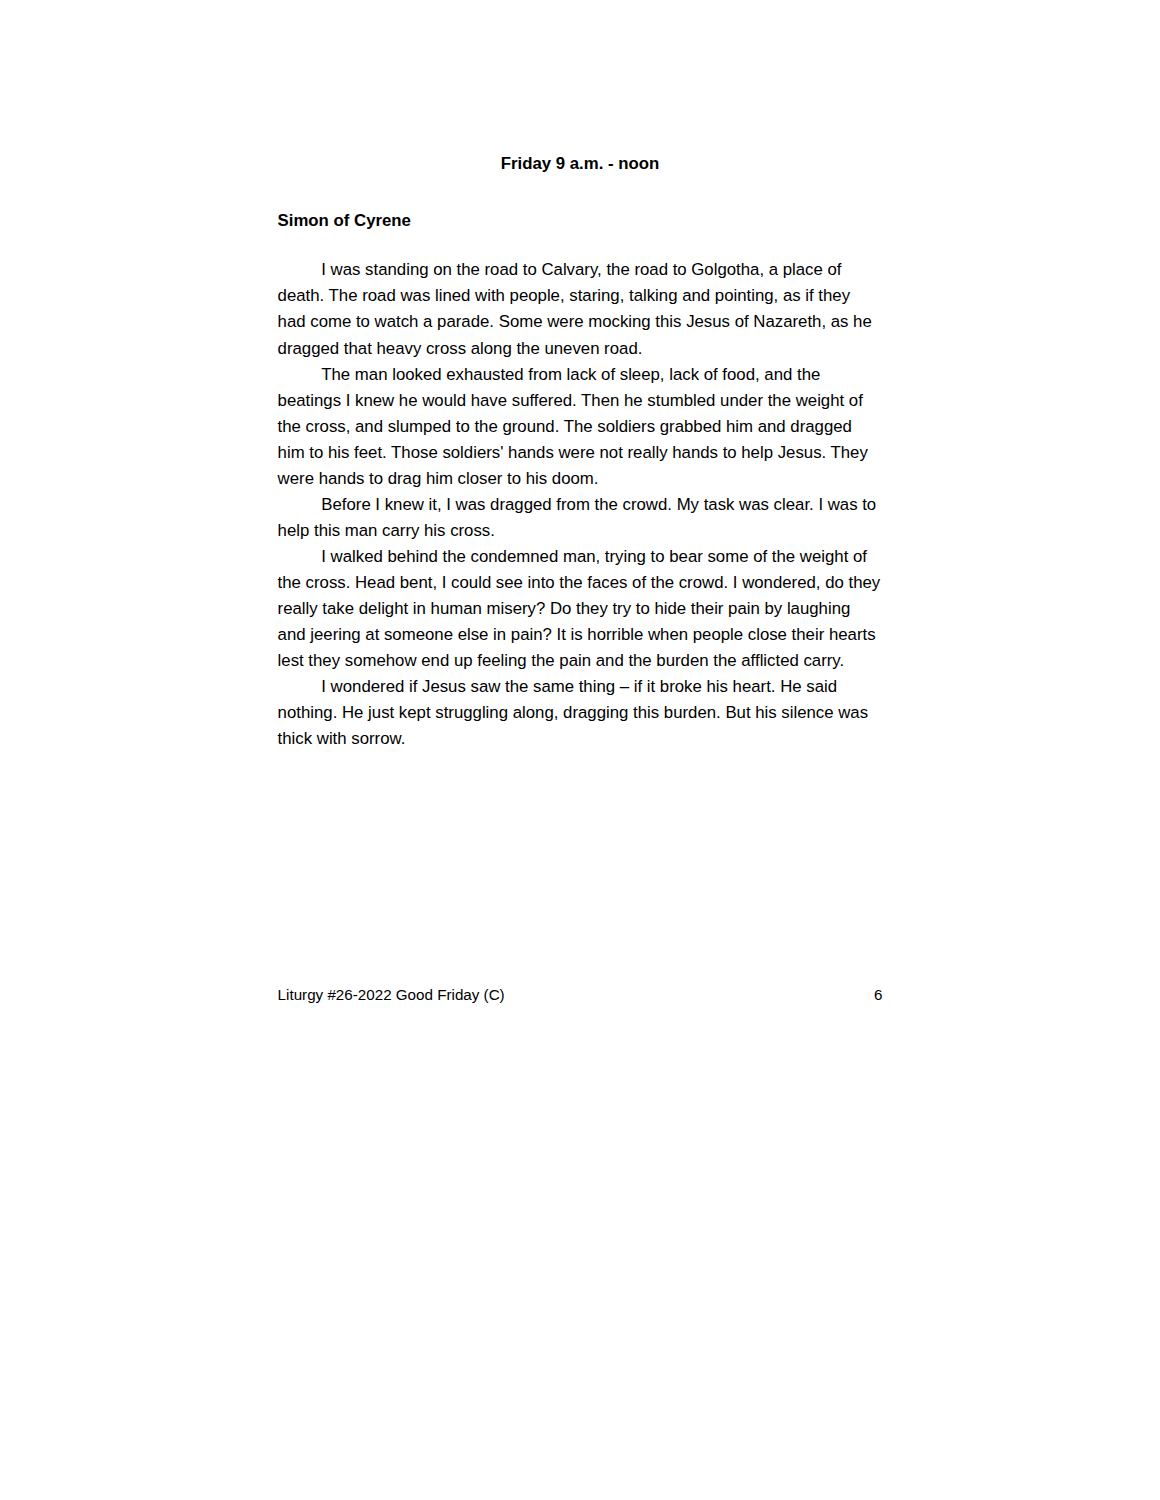Friday 9 a.m. - noon
Simon of Cyrene
I was standing on the road to Calvary, the road to Golgotha, a place of death. The road was lined with people, staring, talking and pointing, as if they had come to watch a parade. Some were mocking this Jesus of Nazareth, as he dragged that heavy cross along the uneven road.
The man looked exhausted from lack of sleep, lack of food, and the beatings I knew he would have suffered. Then he stumbled under the weight of the cross, and slumped to the ground. The soldiers grabbed him and dragged him to his feet. Those soldiers' hands were not really hands to help Jesus. They were hands to drag him closer to his doom.
Before I knew it, I was dragged from the crowd. My task was clear. I was to help this man carry his cross.
I walked behind the condemned man, trying to bear some of the weight of the cross. Head bent, I could see into the faces of the crowd. I wondered, do they really take delight in human misery? Do they try to hide their pain by laughing and jeering at someone else in pain? It is horrible when people close their hearts lest they somehow end up feeling the pain and the burden the afflicted carry.
I wondered if Jesus saw the same thing – if it broke his heart. He said nothing. He just kept struggling along, dragging this burden. But his silence was thick with sorrow.
Liturgy #26-2022 Good Friday (C) 6